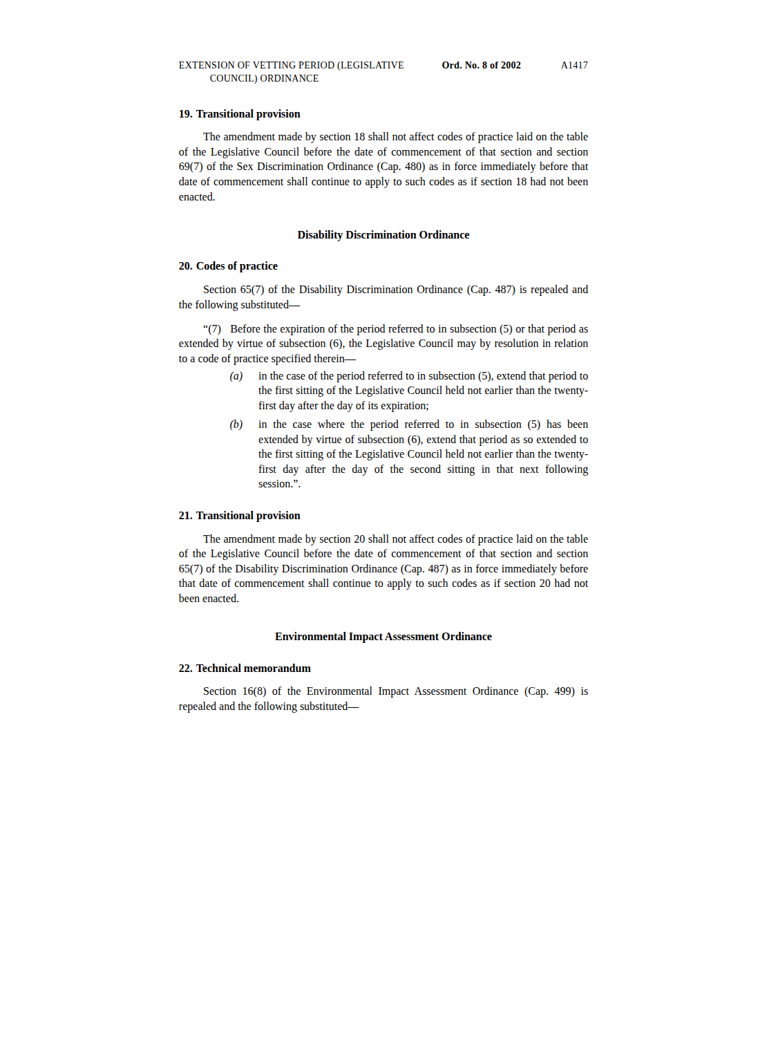Extension of Vetting Period (Legislative Council) Ordinance
Ord. No. 8 of 2002
A1417
19. Transitional provision
The amendment made by section 18 shall not affect codes of practice laid on the table of the Legislative Council before the date of commencement of that section and section 69(7) of the Sex Discrimination Ordinance (Cap. 480) as in force immediately before that date of commencement shall continue to apply to such codes as if section 18 had not been enacted.
Disability Discrimination Ordinance
20. Codes of practice
Section 65(7) of the Disability Discrimination Ordinance (Cap. 487) is repealed and the following substituted—
“(7) Before the expiration of the period referred to in subsection (5) or that period as extended by virtue of subsection (6), the Legislative Council may by resolution in relation to a code of practice specified therein—
(a) in the case of the period referred to in subsection (5), extend that period to the first sitting of the Legislative Council held not earlier than the twenty-first day after the day of its expiration;
(b) in the case where the period referred to in subsection (5) has been extended by virtue of subsection (6), extend that period as so extended to the first sitting of the Legislative Council held not earlier than the twenty-first day after the day of the second sitting in that next following session.”.
21. Transitional provision
The amendment made by section 20 shall not affect codes of practice laid on the table of the Legislative Council before the date of commencement of that section and section 65(7) of the Disability Discrimination Ordinance (Cap. 487) as in force immediately before that date of commencement shall continue to apply to such codes as if section 20 had not been enacted.
Environmental Impact Assessment Ordinance
22. Technical memorandum
Section 16(8) of the Environmental Impact Assessment Ordinance (Cap. 499) is repealed and the following substituted—